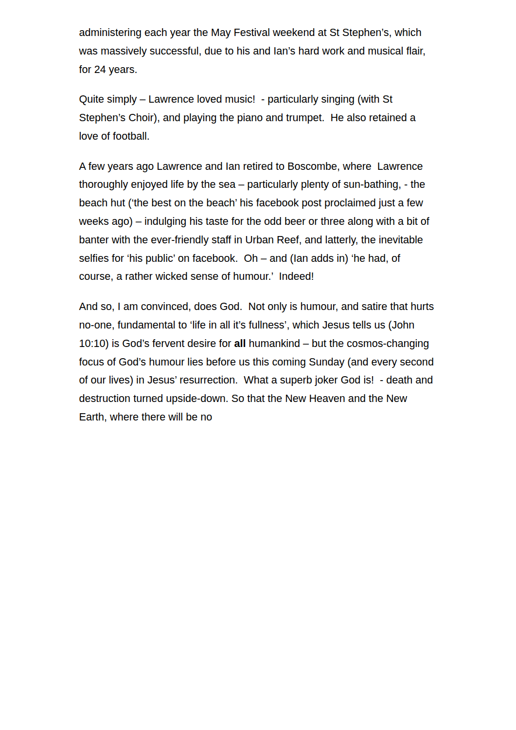administering each year the May Festival weekend at St Stephen’s, which was massively successful, due to his and Ian’s hard work and musical flair, for 24 years.
Quite simply – Lawrence loved music! - particularly singing (with St Stephen’s Choir), and playing the piano and trumpet. He also retained a love of football.
A few years ago Lawrence and Ian retired to Boscombe, where Lawrence thoroughly enjoyed life by the sea – particularly plenty of sun-bathing, - the beach hut (‘the best on the beach’ his facebook post proclaimed just a few weeks ago) – indulging his taste for the odd beer or three along with a bit of banter with the ever-friendly staff in Urban Reef, and latterly, the inevitable selfies for ‘his public’ on facebook. Oh – and (Ian adds in) ‘he had, of course, a rather wicked sense of humour.’ Indeed!
And so, I am convinced, does God. Not only is humour, and satire that hurts no-one, fundamental to ‘life in all it’s fullness’, which Jesus tells us (John 10:10) is God’s fervent desire for all humankind – but the cosmos-changing focus of God’s humour lies before us this coming Sunday (and every second of our lives) in Jesus’ resurrection. What a superb joker God is! - death and destruction turned upside-down. So that the New Heaven and the New Earth, where there will be no